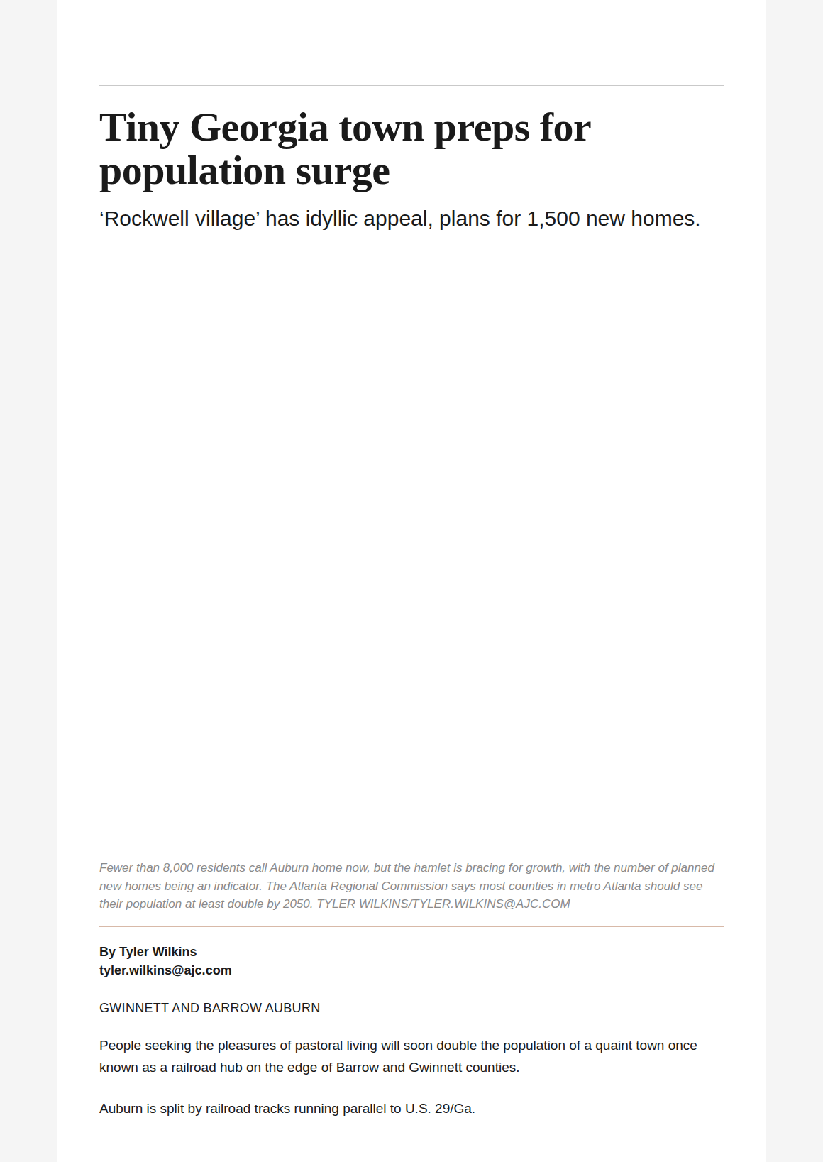Tiny Georgia town preps for population surge
‘Rockwell village’ has idyllic appeal, plans for 1,500 new homes.
Fewer than 8,000 residents call Auburn home now, but the hamlet is bracing for growth, with the number of planned new homes being an indicator. The Atlanta Regional Commission says most counties in metro Atlanta should see their population at least double by 2050. TYLER WILKINS/TYLER.WILKINS@AJC.COM
By Tyler Wilkins
tyler.wilkins@ajc.com
GWINNETT AND BARROW AUBURN
People seeking the pleasures of pastoral living will soon double the population of a quaint town once known as a railroad hub on the edge of Barrow and Gwinnett counties.
Auburn is split by railroad tracks running parallel to U.S. 29/Ga.